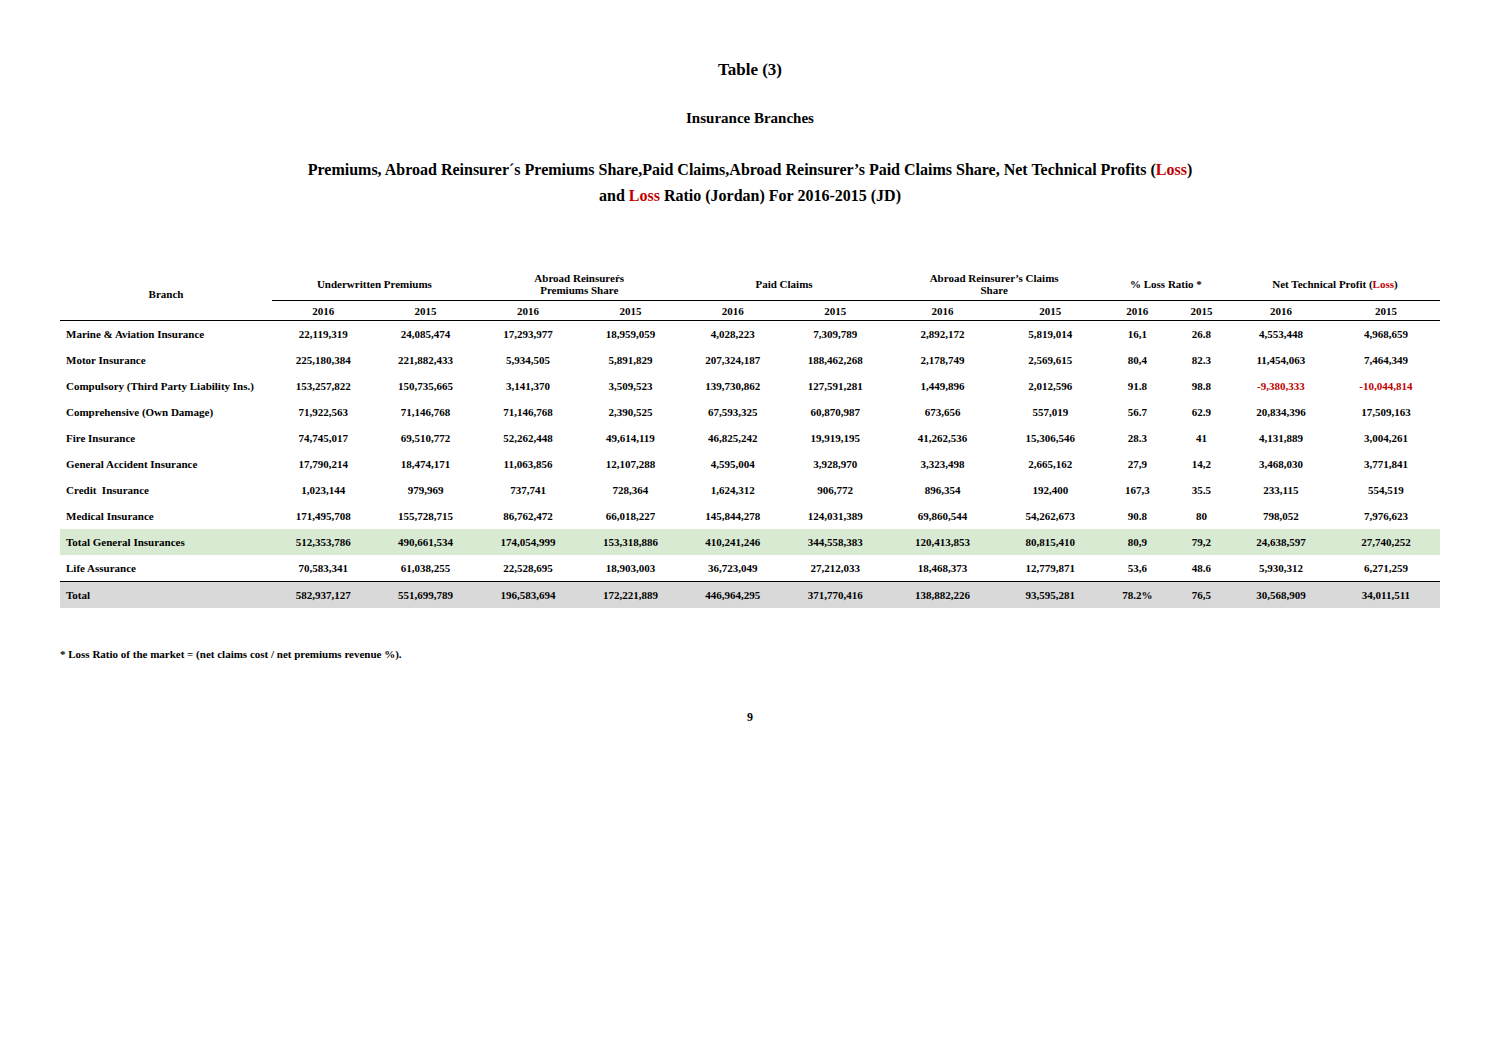Table (3)
Insurance Branches
Premiums, Abroad Reinsurer´s Premiums Share,Paid Claims,Abroad Reinsurer’s Paid Claims Share, Net Technical Profits (Loss)
and Loss Ratio (Jordan) For 2016-2015 (JD)
| Branch | Underwritten Premiums | Abroad Reinsureŕs Premiums Share | Paid Claims | Abroad Reinsurer’s Claims Share | % Loss Ratio * | Net Technical Profit ( Loss ) |
| --- | --- | --- | --- | --- | --- | --- |
| 2016 | 2015 | 2016 | 2015 | 2016 | 2015 | 2016 | 2015 | 2016 | 2015 | 2016 | 2015 |
| Marine & Aviation Insurance | 22,119,319 | 24,085,474 | 17,293,977 | 18,959,059 | 4,028,223 | 7,309,789 | 2,892,172 | 5,819,014 | 16,1 | 26.8 | 4,553,448 | 4,968,659 |
| Motor Insurance | 225,180,384 | 221,882,433 | 5,934,505 | 5,891,829 | 207,324,187 | 188,462,268 | 2,178,749 | 2,569,615 | 80,4 | 82.3 | 11,454,063 | 7,464,349 |
| Compulsory (Third Party Liability Ins.) | 153,257,822 | 150,735,665 | 3,141,370 | 3,509,523 | 139,730,862 | 127,591,281 | 1,449,896 | 2,012,596 | 91.8 | 98.8 | -9,380,333 | -10,044,814 |
| Comprehensive (Own Damage) | 71,922,563 | 71,146,768 | 71,146,768 | 2,390,525 | 67,593,325 | 60,870,987 | 673,656 | 557,019 | 56.7 | 62.9 | 20,834,396 | 17,509,163 |
| Fire Insurance | 74,745,017 | 69,510,772 | 52,262,448 | 49,614,119 | 46,825,242 | 19,919,195 | 41,262,536 | 15,306,546 | 28.3 | 41 | 4,131,889 | 3,004,261 |
| General Accident Insurance | 17,790,214 | 18,474,171 | 11,063,856 | 12,107,288 | 4,595,004 | 3,928,970 | 3,323,498 | 2,665,162 | 27,9 | 14,2 | 3,468,030 | 3,771,841 |
| Credit Insurance | 1,023,144 | 979,969 | 737,741 | 728,364 | 1,624,312 | 906,772 | 896,354 | 192,400 | 167,3 | 35.5 | 233,115 | 554,519 |
| Medical Insurance | 171,495,708 | 155,728,715 | 86,762,472 | 66,018,227 | 145,844,278 | 124,031,389 | 69,860,544 | 54,262,673 | 90.8 | 80 | 798,052 | 7,976,623 |
| Total General Insurances | 512,353,786 | 490,661,534 | 174,054,999 | 153,318,886 | 410,241,246 | 344,558,383 | 120,413,853 | 80,815,410 | 80,9 | 79,2 | 24,638,597 | 27,740,252 |
| Life Assurance | 70,583,341 | 61,038,255 | 22,528,695 | 18,903,003 | 36,723,049 | 27,212,033 | 18,468,373 | 12,779,871 | 53,6 | 48.6 | 5,930,312 | 6,271,259 |
| Total | 582,937,127 | 551,699,789 | 196,583,694 | 172,221,889 | 446,964,295 | 371,770,416 | 138,882,226 | 93,595,281 | 78.2% | 76,5 | 30,568,909 | 34,011,511 |
* Loss Ratio of the market = (net claims cost / net premiums revenue %).
9